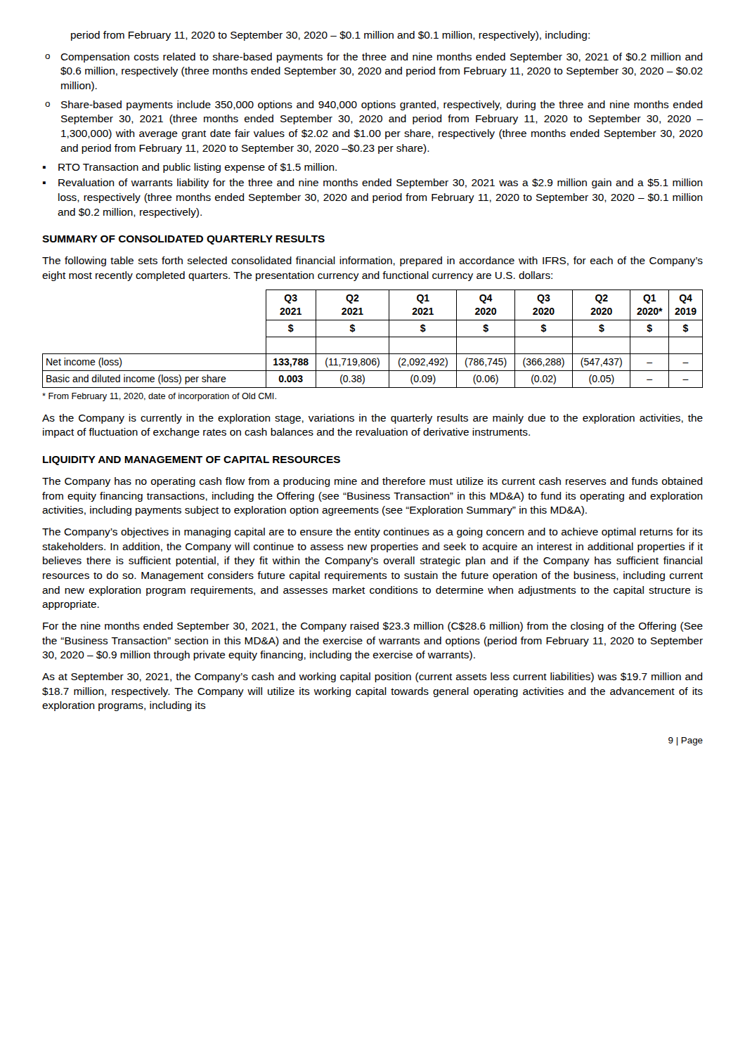period from February 11, 2020 to September 30, 2020 – $0.1 million and $0.1 million, respectively), including:
Compensation costs related to share-based payments for the three and nine months ended September 30, 2021 of $0.2 million and $0.6 million, respectively (three months ended September 30, 2020 and period from February 11, 2020 to September 30, 2020 – $0.02 million).
Share-based payments include 350,000 options and 940,000 options granted, respectively, during the three and nine months ended September 30, 2021 (three months ended September 30, 2020 and period from February 11, 2020 to September 30, 2020 – 1,300,000) with average grant date fair values of $2.02 and $1.00 per share, respectively (three months ended September 30, 2020 and period from February 11, 2020 to September 30, 2020 –$0.23 per share).
RTO Transaction and public listing expense of $1.5 million.
Revaluation of warrants liability for the three and nine months ended September 30, 2021 was a $2.9 million gain and a $5.1 million loss, respectively (three months ended September 30, 2020 and period from February 11, 2020 to September 30, 2020 – $0.1 million and $0.2 million, respectively).
SUMMARY OF CONSOLIDATED QUARTERLY RESULTS
The following table sets forth selected consolidated financial information, prepared in accordance with IFRS, for each of the Company’s eight most recently completed quarters. The presentation currency and functional currency are U.S. dollars:
| | Q3 2021 | Q2 2021 | Q1 2021 | Q4 2020 | Q3 2020 | Q2 2020 | Q1 2020* | Q4 2019 |
| --- | --- | --- | --- | --- | --- | --- | --- | --- |
| | $ | $ | $ | $ | $ | $ | $ | $ |
| Net income (loss) | 133,788 | (11,719,806) | (2,092,492) | (786,745) | (366,288) | (547,437) | – | – |
| Basic and diluted income (loss) per share | 0.003 | (0.38) | (0.09) | (0.06) | (0.02) | (0.05) | – | – |
* From February 11, 2020, date of incorporation of Old CMI.
As the Company is currently in the exploration stage, variations in the quarterly results are mainly due to the exploration activities, the impact of fluctuation of exchange rates on cash balances and the revaluation of derivative instruments.
LIQUIDITY AND MANAGEMENT OF CAPITAL RESOURCES
The Company has no operating cash flow from a producing mine and therefore must utilize its current cash reserves and funds obtained from equity financing transactions, including the Offering (see “Business Transaction” in this MD&A) to fund its operating and exploration activities, including payments subject to exploration option agreements (see “Exploration Summary” in this MD&A).
The Company’s objectives in managing capital are to ensure the entity continues as a going concern and to achieve optimal returns for its stakeholders. In addition, the Company will continue to assess new properties and seek to acquire an interest in additional properties if it believes there is sufficient potential, if they fit within the Company’s overall strategic plan and if the Company has sufficient financial resources to do so. Management considers future capital requirements to sustain the future operation of the business, including current and new exploration program requirements, and assesses market conditions to determine when adjustments to the capital structure is appropriate.
For the nine months ended September 30, 2021, the Company raised $23.3 million (C$28.6 million) from the closing of the Offering (See the “Business Transaction” section in this MD&A) and the exercise of warrants and options (period from February 11, 2020 to September 30, 2020 – $0.9 million through private equity financing, including the exercise of warrants).
As at September 30, 2021, the Company’s cash and working capital position (current assets less current liabilities) was $19.7 million and $18.7 million, respectively. The Company will utilize its working capital towards general operating activities and the advancement of its exploration programs, including its
9 | Page